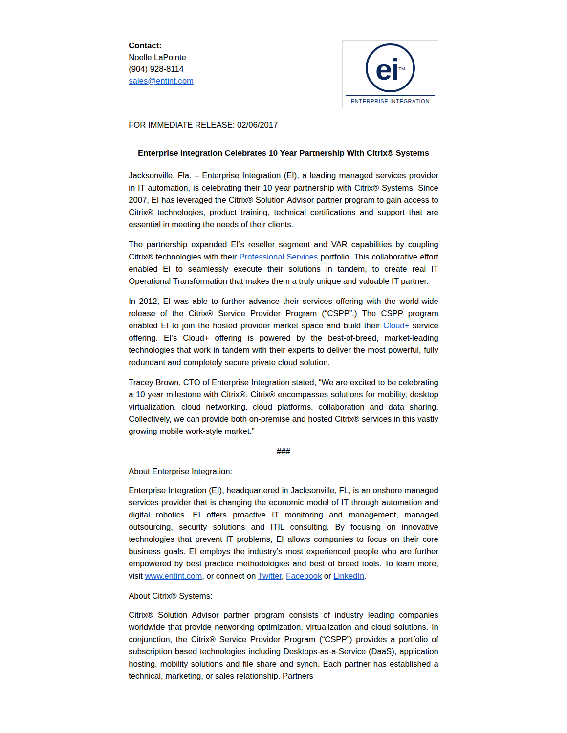Contact:
Noelle LaPointe
(904) 928-8114
sales@entint.com
eiTM
ENTERPRISE INTEGRATION
FOR IMMEDIATE RELEASE: 02/06/2017
Enterprise Integration Celebrates 10 Year Partnership With Citrix® Systems
Jacksonville, Fla. – Enterprise Integration (EI), a leading managed services provider in IT automation, is celebrating their 10 year partnership with Citrix® Systems. Since 2007, EI has leveraged the Citrix® Solution Advisor partner program to gain access to Citrix® technologies, product training, technical certifications and support that are essential in meeting the needs of their clients.
The partnership expanded EI’s reseller segment and VAR capabilities by coupling Citrix® technologies with their Professional Services portfolio. This collaborative effort enabled EI to seamlessly execute their solutions in tandem, to create real IT Operational Transformation that makes them a truly unique and valuable IT partner.
In 2012, EI was able to further advance their services offering with the world-wide release of the Citrix® Service Provider Program (“CSPP”.) The CSPP program enabled EI to join the hosted provider market space and build their Cloud+ service offering. EI’s Cloud+ offering is powered by the best-of-breed, market-leading technologies that work in tandem with their experts to deliver the most powerful, fully redundant and completely secure private cloud solution.
Tracey Brown, CTO of Enterprise Integration stated, “We are excited to be celebrating a 10 year milestone with Citrix®. Citrix® encompasses solutions for mobility, desktop virtualization, cloud networking, cloud platforms, collaboration and data sharing. Collectively, we can provide both on-premise and hosted Citrix® services in this vastly growing mobile work-style market.”
###
About Enterprise Integration:
Enterprise Integration (EI), headquartered in Jacksonville, FL, is an onshore managed services provider that is changing the economic model of IT through automation and digital robotics. EI offers proactive IT monitoring and management, managed outsourcing, security solutions and ITIL consulting. By focusing on innovative technologies that prevent IT problems, EI allows companies to focus on their core business goals. EI employs the industry’s most experienced people who are further empowered by best practice methodologies and best of breed tools. To learn more, visit www.entint.com, or connect on Twitter, Facebook or LinkedIn.
About Citrix® Systems:
Citrix® Solution Advisor partner program consists of industry leading companies worldwide that provide networking optimization, virtualization and cloud solutions. In conjunction, the Citrix® Service Provider Program (“CSPP”) provides a portfolio of subscription based technologies including Desktops-as-a-Service (DaaS), application hosting, mobility solutions and file share and synch. Each partner has established a technical, marketing, or sales relationship. Partners